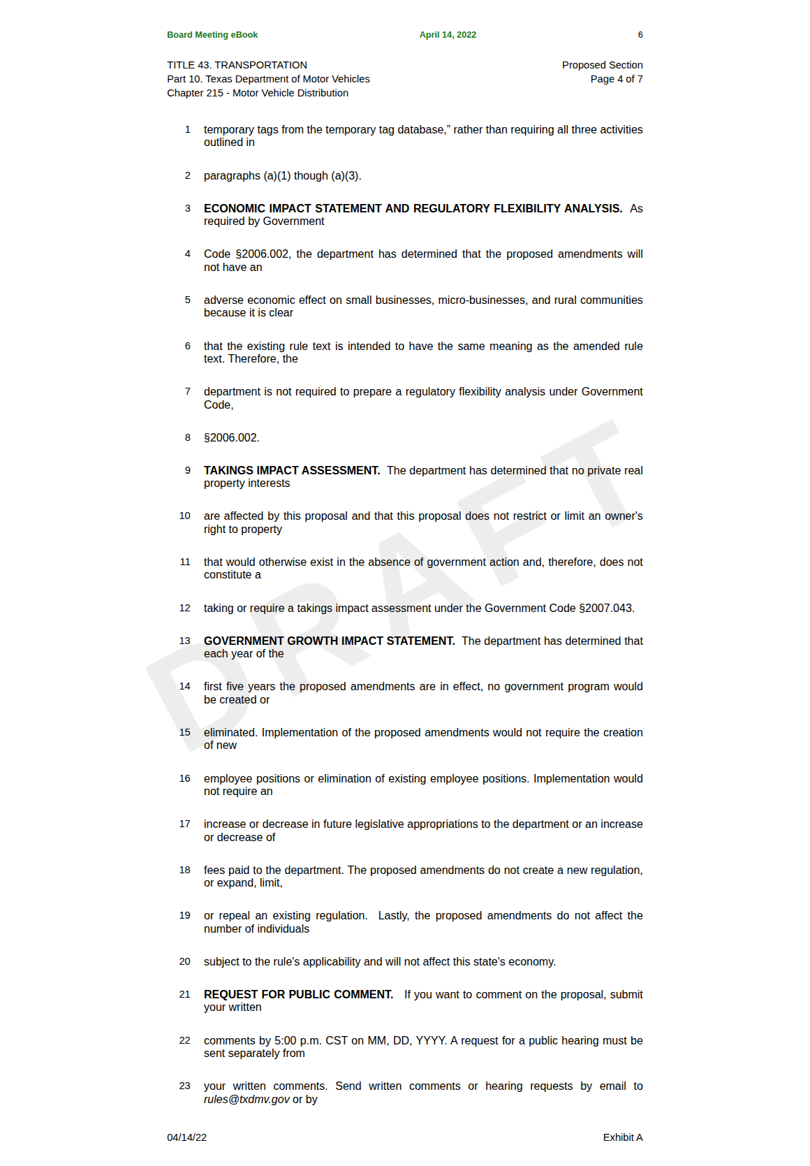DRAFT
Board Meeting eBook April 14, 2022 6
TITLE 43. TRANSPORTATION
Part 10. Texas Department of Motor Vehicles
Chapter 215 - Motor Vehicle Distribution
Proposed Section
Page 4 of 7
temporary tags from the temporary tag database,” rather than requiring all three activities outlined in
paragraphs (a)(1) though (a)(3).
ECONOMIC IMPACT STATEMENT AND REGULATORY FLEXIBILITY ANALYSIS. As required by Government
Code §2006.002, the department has determined that the proposed amendments will not have an
adverse economic effect on small businesses, micro-businesses, and rural communities because it is clear
that the existing rule text is intended to have the same meaning as the amended rule text. Therefore, the
department is not required to prepare a regulatory flexibility analysis under Government Code,
§2006.002.
TAKINGS IMPACT ASSESSMENT. The department has determined that no private real property interests
are affected by this proposal and that this proposal does not restrict or limit an owner's right to property
that would otherwise exist in the absence of government action and, therefore, does not constitute a
taking or require a takings impact assessment under the Government Code §2007.043.
GOVERNMENT GROWTH IMPACT STATEMENT. The department has determined that each year of the
first five years the proposed amendments are in effect, no government program would be created or
eliminated. Implementation of the proposed amendments would not require the creation of new
employee positions or elimination of existing employee positions. Implementation would not require an
increase or decrease in future legislative appropriations to the department or an increase or decrease of
fees paid to the department. The proposed amendments do not create a new regulation, or expand, limit,
or repeal an existing regulation. Lastly, the proposed amendments do not affect the number of individuals
subject to the rule's applicability and will not affect this state's economy.
REQUEST FOR PUBLIC COMMENT. If you want to comment on the proposal, submit your written
comments by 5:00 p.m. CST on MM, DD, YYYY. A request for a public hearing must be sent separately from
your written comments. Send written comments or hearing requests by email to rules@txdmv.gov or by
04/14/22 Exhibit A